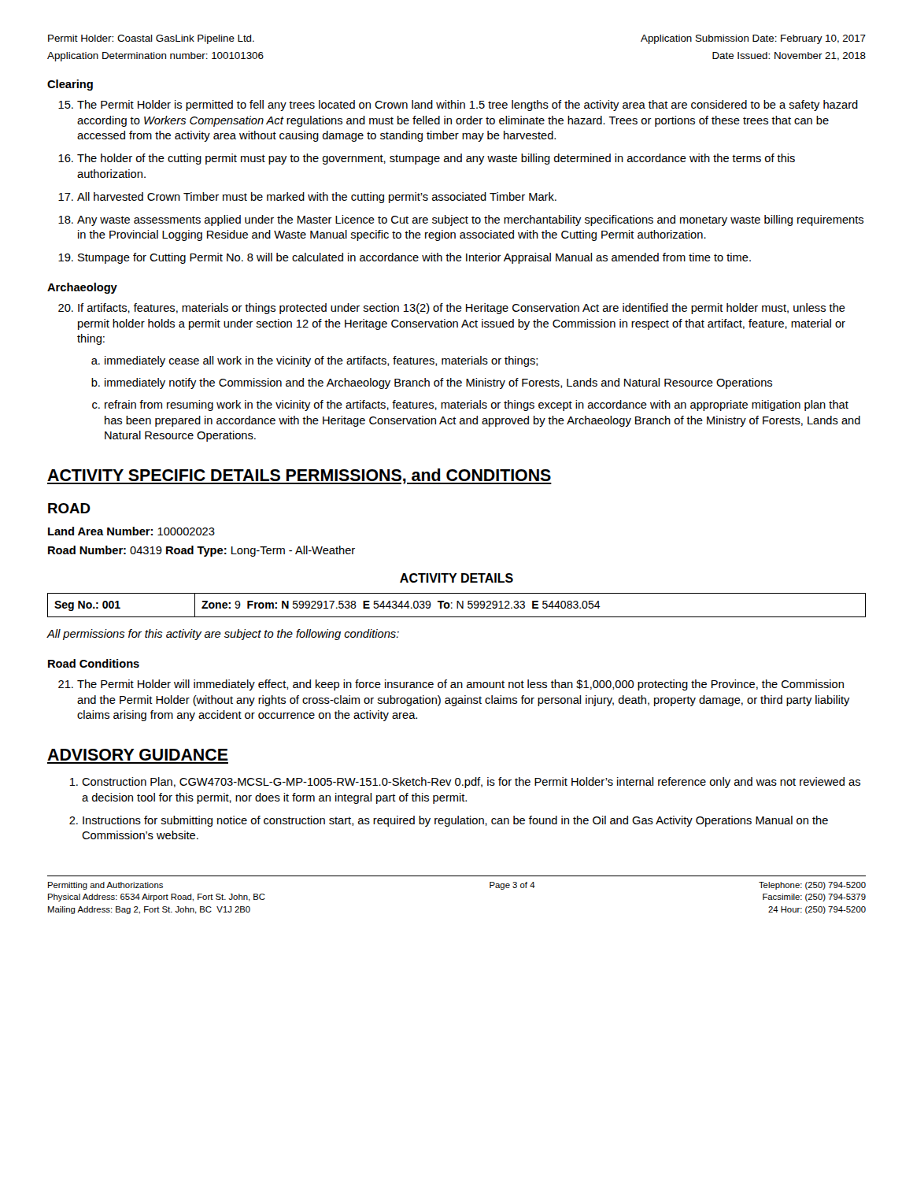Permit Holder: Coastal GasLink Pipeline Ltd.
Application Submission Date: February 10, 2017
Application Determination number: 100101306
Date Issued: November 21, 2018
Clearing
The Permit Holder is permitted to fell any trees located on Crown land within 1.5 tree lengths of the activity area that are considered to be a safety hazard according to Workers Compensation Act regulations and must be felled in order to eliminate the hazard. Trees or portions of these trees that can be accessed from the activity area without causing damage to standing timber may be harvested.
The holder of the cutting permit must pay to the government, stumpage and any waste billing determined in accordance with the terms of this authorization.
All harvested Crown Timber must be marked with the cutting permit’s associated Timber Mark.
Any waste assessments applied under the Master Licence to Cut are subject to the merchantability specifications and monetary waste billing requirements in the Provincial Logging Residue and Waste Manual specific to the region associated with the Cutting Permit authorization.
Stumpage for Cutting Permit No. 8 will be calculated in accordance with the Interior Appraisal Manual as amended from time to time.
Archaeology
If artifacts, features, materials or things protected under section 13(2) of the Heritage Conservation Act are identified the permit holder must, unless the permit holder holds a permit under section 12 of the Heritage Conservation Act issued by the Commission in respect of that artifact, feature, material or thing:
immediately cease all work in the vicinity of the artifacts, features, materials or things;
immediately notify the Commission and the Archaeology Branch of the Ministry of Forests, Lands and Natural Resource Operations
refrain from resuming work in the vicinity of the artifacts, features, materials or things except in accordance with an appropriate mitigation plan that has been prepared in accordance with the Heritage Conservation Act and approved by the Archaeology Branch of the Ministry of Forests, Lands and Natural Resource Operations.
ACTIVITY SPECIFIC DETAILS PERMISSIONS, and CONDITIONS
ROAD
Land Area Number: 100002023
Road Number: 04319 Road Type: Long-Term - All-Weather
ACTIVITY DETAILS
| Seg No.: 001 | Zone: 9 From: N 5992917.538 E 544344.039 To : N 5992912.33 E 544083.054 |
All permissions for this activity are subject to the following conditions:
Road Conditions
The Permit Holder will immediately effect, and keep in force insurance of an amount not less than $1,000,000 protecting the Province, the Commission and the Permit Holder (without any rights of cross-claim or subrogation) against claims for personal injury, death, property damage, or third party liability claims arising from any accident or occurrence on the activity area.
ADVISORY GUIDANCE
Construction Plan, CGW4703-MCSL-G-MP-1005-RW-151.0-Sketch-Rev 0.pdf, is for the Permit Holder’s internal reference only and was not reviewed as a decision tool for this permit, nor does it form an integral part of this permit.
Instructions for submitting notice of construction start, as required by regulation, can be found in the Oil and Gas Activity Operations Manual on the Commission’s website.
Permitting and Authorizations Physical Address: 6534 Airport Road, Fort St. John, BC Mailing Address: Bag 2, Fort St. John, BC V1J 2B0
Page 3 of 4
Telephone: (250) 794-5200 Facsimile: (250) 794-5379 24 Hour: (250) 794-5200